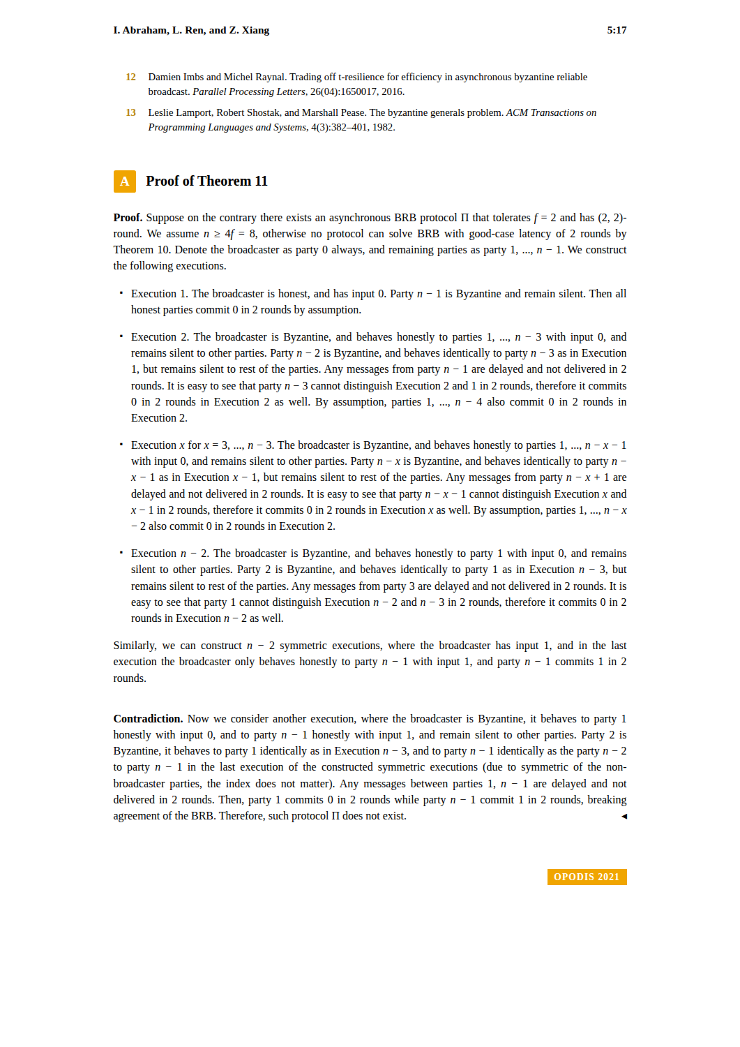I. Abraham, L. Ren, and Z. Xiang 5:17
12 Damien Imbs and Michel Raynal. Trading off t-resilience for efficiency in asynchronous byzantine reliable broadcast. Parallel Processing Letters, 26(04):1650017, 2016.
13 Leslie Lamport, Robert Shostak, and Marshall Pease. The byzantine generals problem. ACM Transactions on Programming Languages and Systems, 4(3):382–401, 1982.
A Proof of Theorem 11
Proof. Suppose on the contrary there exists an asynchronous BRB protocol Π that tolerates f = 2 and has (2, 2)-round. We assume n ≥ 4f = 8, otherwise no protocol can solve BRB with good-case latency of 2 rounds by Theorem 10. Denote the broadcaster as party 0 always, and remaining parties as party 1, ..., n − 1. We construct the following executions.
Execution 1. The broadcaster is honest, and has input 0. Party n − 1 is Byzantine and remain silent. Then all honest parties commit 0 in 2 rounds by assumption.
Execution 2. The broadcaster is Byzantine, and behaves honestly to parties 1, ..., n − 3 with input 0, and remains silent to other parties. Party n − 2 is Byzantine, and behaves identically to party n − 3 as in Execution 1, but remains silent to rest of the parties. Any messages from party n − 1 are delayed and not delivered in 2 rounds. It is easy to see that party n − 3 cannot distinguish Execution 2 and 1 in 2 rounds, therefore it commits 0 in 2 rounds in Execution 2 as well. By assumption, parties 1, ..., n − 4 also commit 0 in 2 rounds in Execution 2.
Execution x for x = 3, ..., n − 3. The broadcaster is Byzantine, and behaves honestly to parties 1, ..., n − x − 1 with input 0, and remains silent to other parties. Party n − x is Byzantine, and behaves identically to party n − x − 1 as in Execution x − 1, but remains silent to rest of the parties. Any messages from party n − x + 1 are delayed and not delivered in 2 rounds. It is easy to see that party n − x − 1 cannot distinguish Execution x and x − 1 in 2 rounds, therefore it commits 0 in 2 rounds in Execution x as well. By assumption, parties 1, ..., n − x − 2 also commit 0 in 2 rounds in Execution 2.
Execution n − 2. The broadcaster is Byzantine, and behaves honestly to party 1 with input 0, and remains silent to other parties. Party 2 is Byzantine, and behaves identically to party 1 as in Execution n − 3, but remains silent to rest of the parties. Any messages from party 3 are delayed and not delivered in 2 rounds. It is easy to see that party 1 cannot distinguish Execution n − 2 and n − 3 in 2 rounds, therefore it commits 0 in 2 rounds in Execution n − 2 as well.
Similarly, we can construct n − 2 symmetric executions, where the broadcaster has input 1, and in the last execution the broadcaster only behaves honestly to party n − 1 with input 1, and party n − 1 commits 1 in 2 rounds.
Contradiction. Now we consider another execution, where the broadcaster is Byzantine, it behaves to party 1 honestly with input 0, and to party n − 1 honestly with input 1, and remain silent to other parties. Party 2 is Byzantine, it behaves to party 1 identically as in Execution n − 3, and to party n − 1 identically as the party n − 2 to party n − 1 in the last execution of the constructed symmetric executions (due to symmetric of the non-broadcaster parties, the index does not matter). Any messages between parties 1, n − 1 are delayed and not delivered in 2 rounds. Then, party 1 commits 0 in 2 rounds while party n − 1 commit 1 in 2 rounds, breaking agreement of the BRB. Therefore, such protocol Π does not exist. ◂
OPODIS 2021